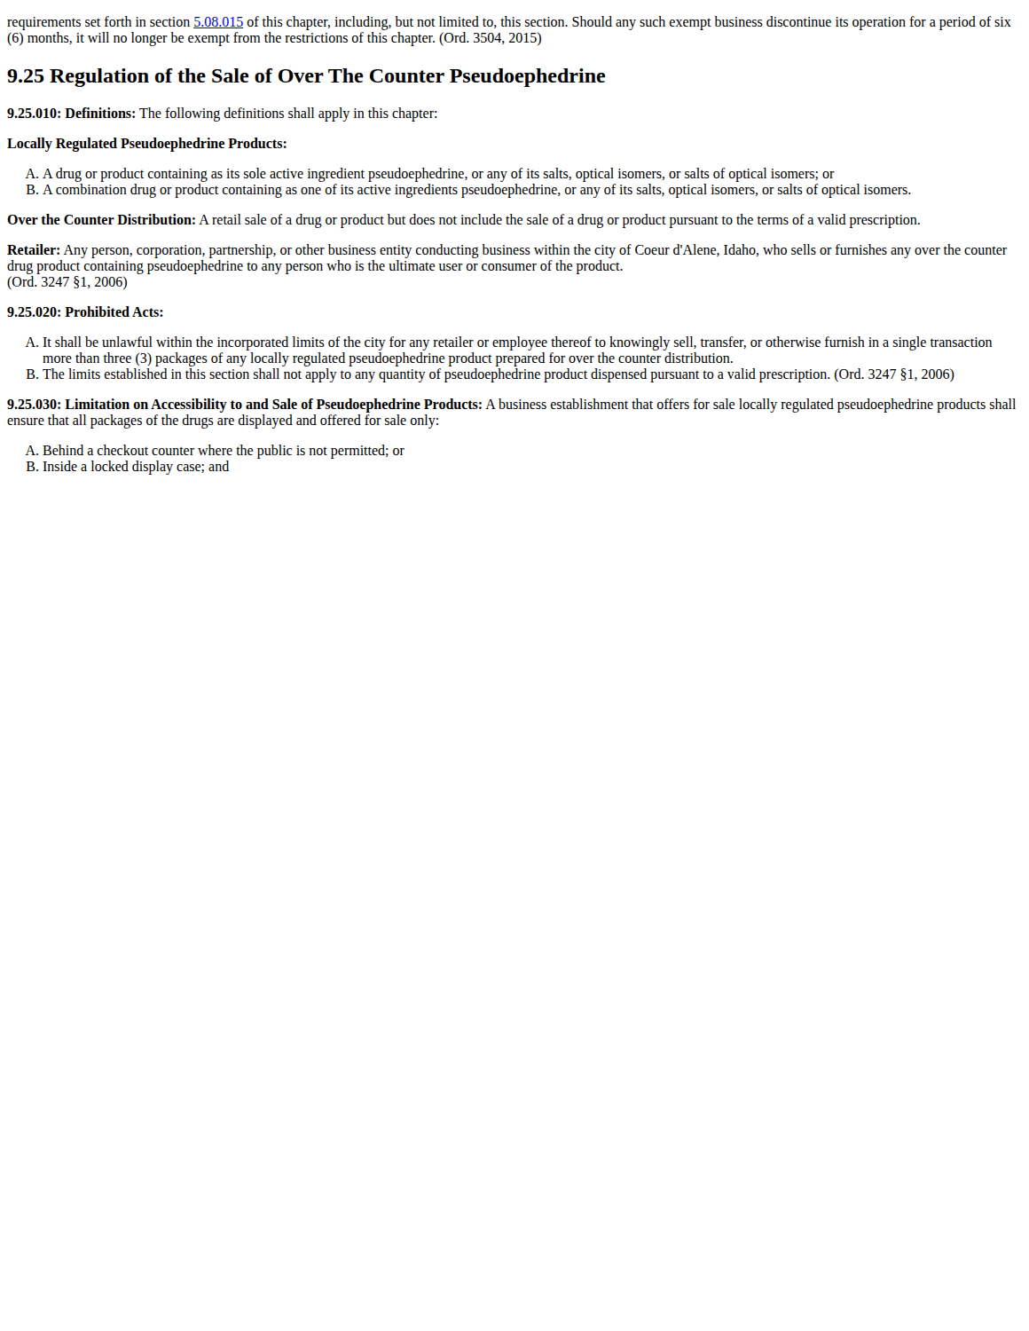requirements set forth in section 5.08.015 of this chapter, including, but not limited to, this section. Should any such exempt business discontinue its operation for a period of six (6) months, it will no longer be exempt from the restrictions of this chapter. (Ord. 3504, 2015)
9.25 Regulation of the Sale of Over The Counter Pseudoephedrine
9.25.010: Definitions: The following definitions shall apply in this chapter:
Locally Regulated Pseudoephedrine Products:
A drug or product containing as its sole active ingredient pseudoephedrine, or any of its salts, optical isomers, or salts of optical isomers; or
A combination drug or product containing as one of its active ingredients pseudoephedrine, or any of its salts, optical isomers, or salts of optical isomers.
Over the Counter Distribution: A retail sale of a drug or product but does not include the sale of a drug or product pursuant to the terms of a valid prescription.
Retailer: Any person, corporation, partnership, or other business entity conducting business within the city of Coeur d'Alene, Idaho, who sells or furnishes any over the counter drug product containing pseudoephedrine to any person who is the ultimate user or consumer of the product.
(Ord. 3247 §1, 2006)
9.25.020: Prohibited Acts:
It shall be unlawful within the incorporated limits of the city for any retailer or employee thereof to knowingly sell, transfer, or otherwise furnish in a single transaction more than three (3) packages of any locally regulated pseudoephedrine product prepared for over the counter distribution.
The limits established in this section shall not apply to any quantity of pseudoephedrine product dispensed pursuant to a valid prescription. (Ord. 3247 §1, 2006)
9.25.030: Limitation on Accessibility to and Sale of Pseudoephedrine Products: A business establishment that offers for sale locally regulated pseudoephedrine products shall ensure that all packages of the drugs are displayed and offered for sale only:
Behind a checkout counter where the public is not permitted; or
Inside a locked display case; and